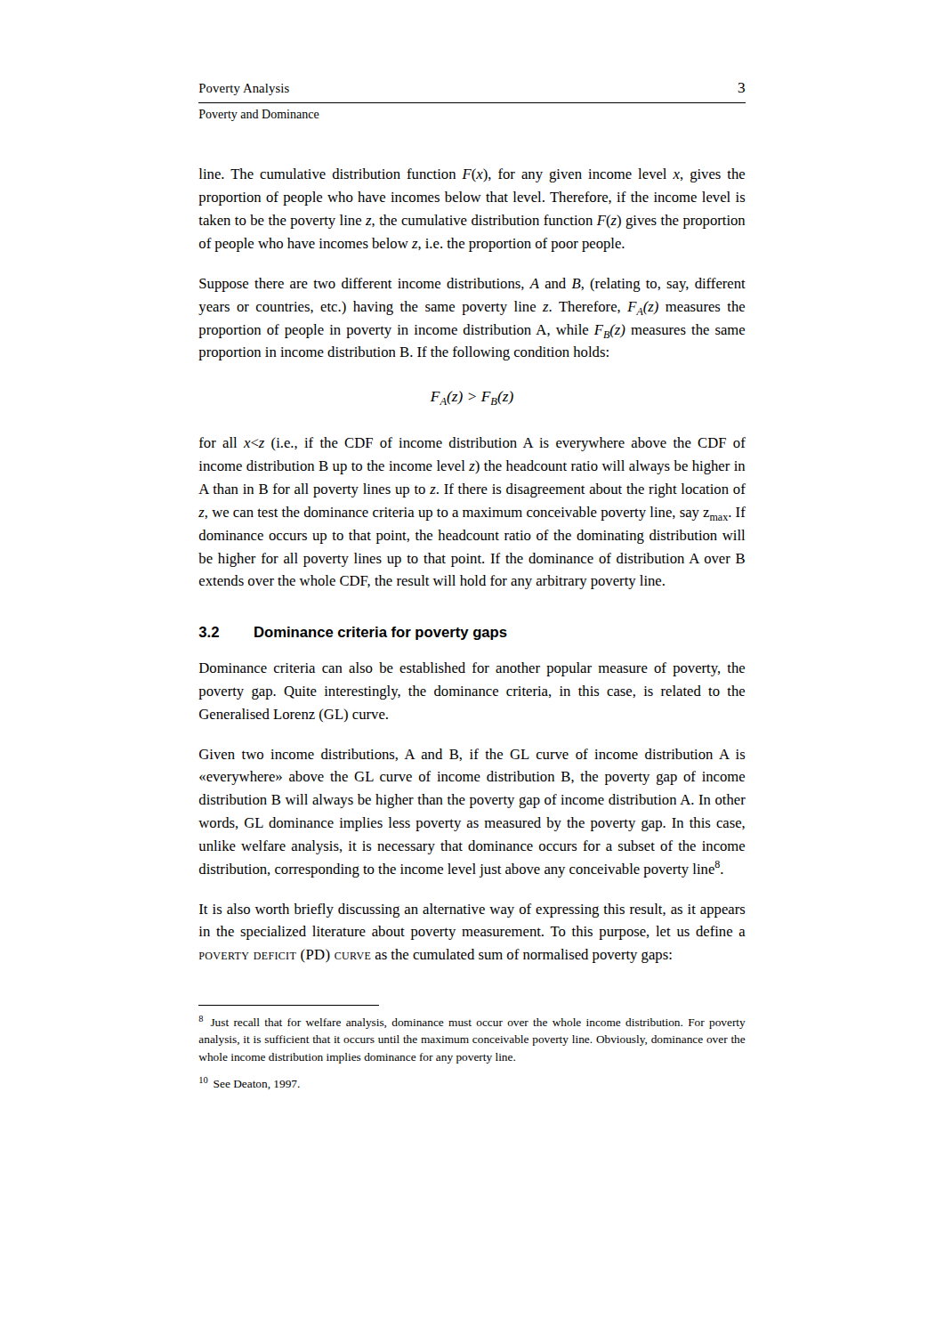Poverty Analysis 3
Poverty and Dominance
line. The cumulative distribution function F(x), for any given income level x, gives the proportion of people who have incomes below that level. Therefore, if the income level is taken to be the poverty line z, the cumulative distribution function F(z) gives the proportion of people who have incomes below z, i.e. the proportion of poor people.
Suppose there are two different income distributions, A and B, (relating to, say, different years or countries, etc.) having the same poverty line z. Therefore, FA(z) measures the proportion of people in poverty in income distribution A, while FB(z) measures the same proportion in income distribution B. If the following condition holds:
FA(z) > FB(z)
for all x<z (i.e., if the CDF of income distribution A is everywhere above the CDF of income distribution B up to the income level z) the headcount ratio will always be higher in A than in B for all poverty lines up to z. If there is disagreement about the right location of z, we can test the dominance criteria up to a maximum conceivable poverty line, say zmax. If dominance occurs up to that point, the headcount ratio of the dominating distribution will be higher for all poverty lines up to that point. If the dominance of distribution A over B extends over the whole CDF, the result will hold for any arbitrary poverty line.
3.2 Dominance criteria for poverty gaps
Dominance criteria can also be established for another popular measure of poverty, the poverty gap. Quite interestingly, the dominance criteria, in this case, is related to the Generalised Lorenz (GL) curve.
Given two income distributions, A and B, if the GL curve of income distribution A is «everywhere» above the GL curve of income distribution B, the poverty gap of income distribution B will always be higher than the poverty gap of income distribution A. In other words, GL dominance implies less poverty as measured by the poverty gap. In this case, unlike welfare analysis, it is necessary that dominance occurs for a subset of the income distribution, corresponding to the income level just above any conceivable poverty line8.
It is also worth briefly discussing an alternative way of expressing this result, as it appears in the specialized literature about poverty measurement. To this purpose, let us define a poverty deficit (PD) curve as the cumulated sum of normalised poverty gaps:
8 Just recall that for welfare analysis, dominance must occur over the whole income distribution. For poverty analysis, it is sufficient that it occurs until the maximum conceivable poverty line. Obviously, dominance over the whole income distribution implies dominance for any poverty line.
10 See Deaton, 1997.